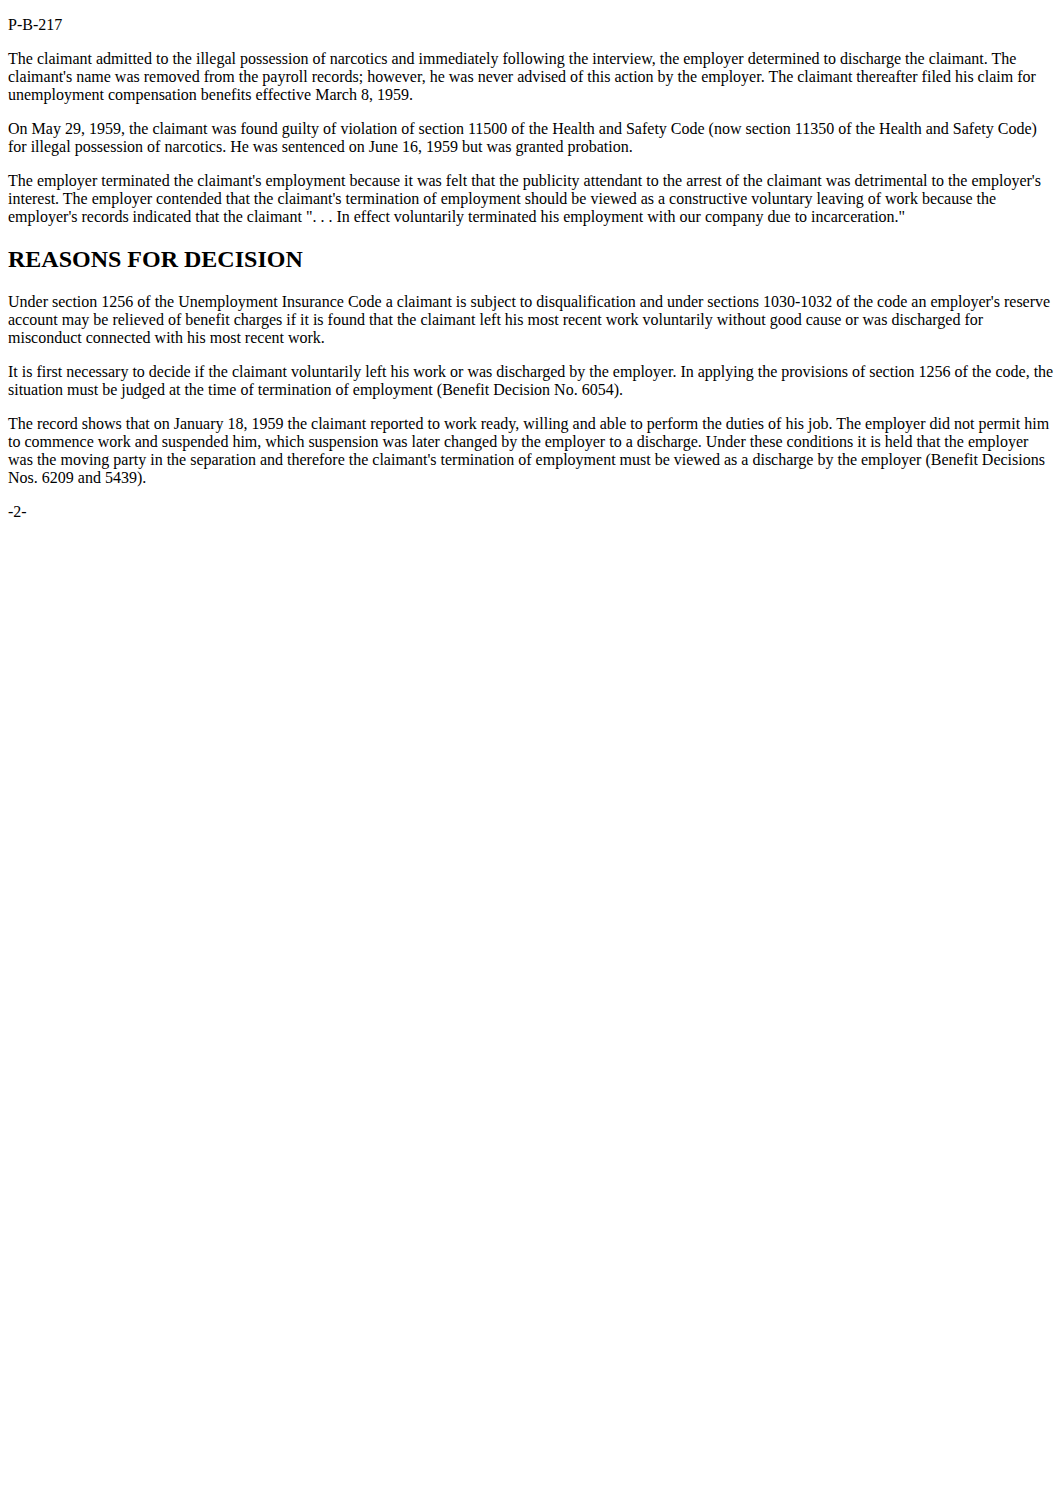P-B-217
The claimant admitted to the illegal possession of narcotics and immediately following the interview, the employer determined to discharge the claimant. The claimant's name was removed from the payroll records; however, he was never advised of this action by the employer. The claimant thereafter filed his claim for unemployment compensation benefits effective March 8, 1959.
On May 29, 1959, the claimant was found guilty of violation of section 11500 of the Health and Safety Code (now section 11350 of the Health and Safety Code) for illegal possession of narcotics. He was sentenced on June 16, 1959 but was granted probation.
The employer terminated the claimant's employment because it was felt that the publicity attendant to the arrest of the claimant was detrimental to the employer's interest. The employer contended that the claimant's termination of employment should be viewed as a constructive voluntary leaving of work because the employer's records indicated that the claimant ". . . In effect voluntarily terminated his employment with our company due to incarceration."
REASONS FOR DECISION
Under section 1256 of the Unemployment Insurance Code a claimant is subject to disqualification and under sections 1030-1032 of the code an employer's reserve account may be relieved of benefit charges if it is found that the claimant left his most recent work voluntarily without good cause or was discharged for misconduct connected with his most recent work.
It is first necessary to decide if the claimant voluntarily left his work or was discharged by the employer. In applying the provisions of section 1256 of the code, the situation must be judged at the time of termination of employment (Benefit Decision No. 6054).
The record shows that on January 18, 1959 the claimant reported to work ready, willing and able to perform the duties of his job. The employer did not permit him to commence work and suspended him, which suspension was later changed by the employer to a discharge. Under these conditions it is held that the employer was the moving party in the separation and therefore the claimant's termination of employment must be viewed as a discharge by the employer (Benefit Decisions Nos. 6209 and 5439).
-2-